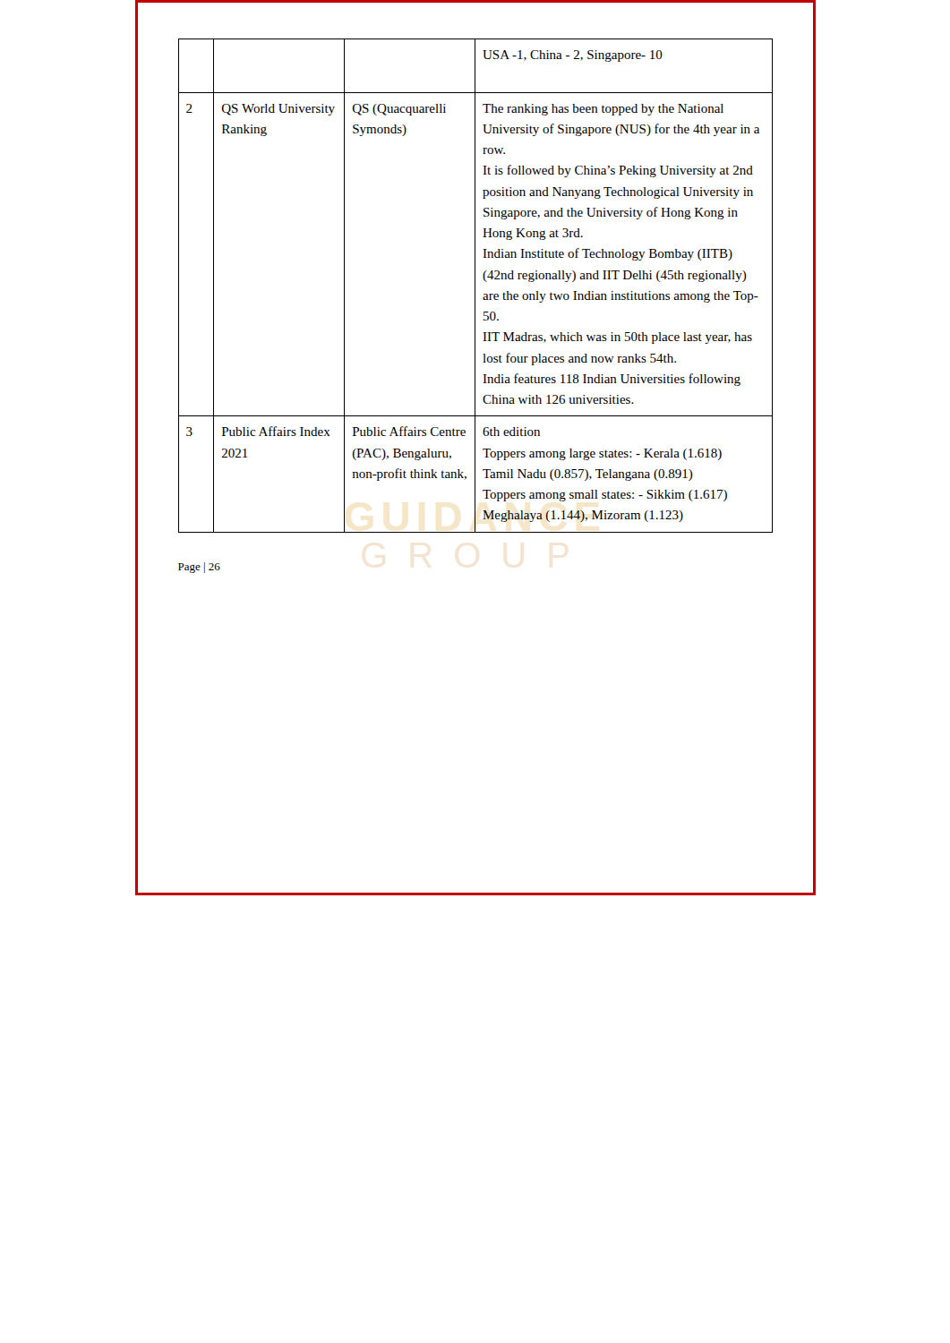GUIDANCE GROUP
| | | | USA -1, China - 2, Singapore- 10 |
| 2 | QS World University Ranking | QS (Quacquarelli Symonds) | The ranking has been topped by the National University of Singapore (NUS) for the 4th year in a row. It is followed by China’s Peking University at 2nd position and Nanyang Technological University in Singapore, and the University of Hong Kong in Hong Kong at 3rd. Indian Institute of Technology Bombay (IITB) (42nd regionally) and IIT Delhi (45th regionally) are the only two Indian institutions among the Top-50. IIT Madras, which was in 50th place last year, has lost four places and now ranks 54th. India features 118 Indian Universities following China with 126 universities. |
| 3 | Public Affairs Index 2021 | Public Affairs Centre (PAC), Bengaluru, non-profit think tank, | 6th edition Toppers among large states: - Kerala (1.618) Tamil Nadu (0.857), Telangana (0.891) Toppers among small states: - Sikkim (1.617) Meghalaya (1.144), Mizoram (1.123) |
Page | 26